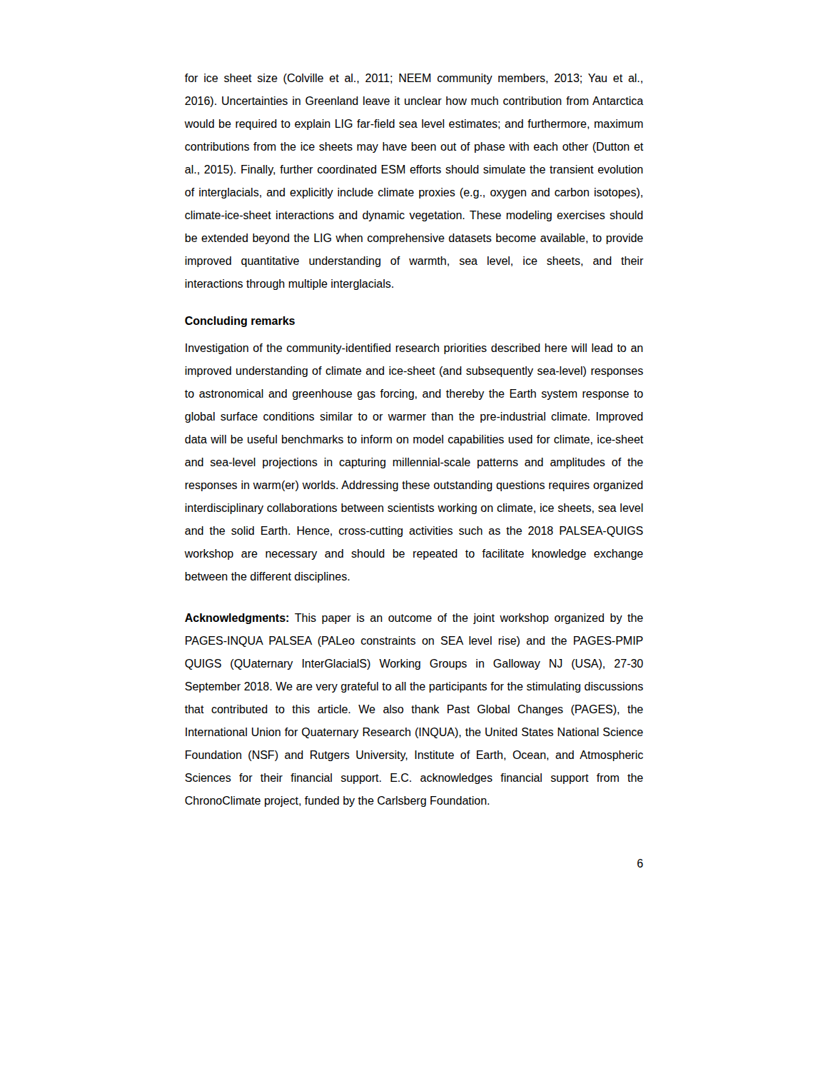for ice sheet size (Colville et al., 2011; NEEM community members, 2013; Yau et al., 2016). Uncertainties in Greenland leave it unclear how much contribution from Antarctica would be required to explain LIG far-field sea level estimates; and furthermore, maximum contributions from the ice sheets may have been out of phase with each other (Dutton et al., 2015). Finally, further coordinated ESM efforts should simulate the transient evolution of interglacials, and explicitly include climate proxies (e.g., oxygen and carbon isotopes), climate-ice-sheet interactions and dynamic vegetation. These modeling exercises should be extended beyond the LIG when comprehensive datasets become available, to provide improved quantitative understanding of warmth, sea level, ice sheets, and their interactions through multiple interglacials.
Concluding remarks
Investigation of the community-identified research priorities described here will lead to an improved understanding of climate and ice-sheet (and subsequently sea-level) responses to astronomical and greenhouse gas forcing, and thereby the Earth system response to global surface conditions similar to or warmer than the pre-industrial climate. Improved data will be useful benchmarks to inform on model capabilities used for climate, ice-sheet and sea-level projections in capturing millennial-scale patterns and amplitudes of the responses in warm(er) worlds. Addressing these outstanding questions requires organized interdisciplinary collaborations between scientists working on climate, ice sheets, sea level and the solid Earth. Hence, cross-cutting activities such as the 2018 PALSEA-QUIGS workshop are necessary and should be repeated to facilitate knowledge exchange between the different disciplines.
Acknowledgments: This paper is an outcome of the joint workshop organized by the PAGES-INQUA PALSEA (PALeo constraints on SEA level rise) and the PAGES-PMIP QUIGS (QUaternary InterGlacialS) Working Groups in Galloway NJ (USA), 27-30 September 2018. We are very grateful to all the participants for the stimulating discussions that contributed to this article. We also thank Past Global Changes (PAGES), the International Union for Quaternary Research (INQUA), the United States National Science Foundation (NSF) and Rutgers University, Institute of Earth, Ocean, and Atmospheric Sciences for their financial support. E.C. acknowledges financial support from the ChronoClimate project, funded by the Carlsberg Foundation.
6